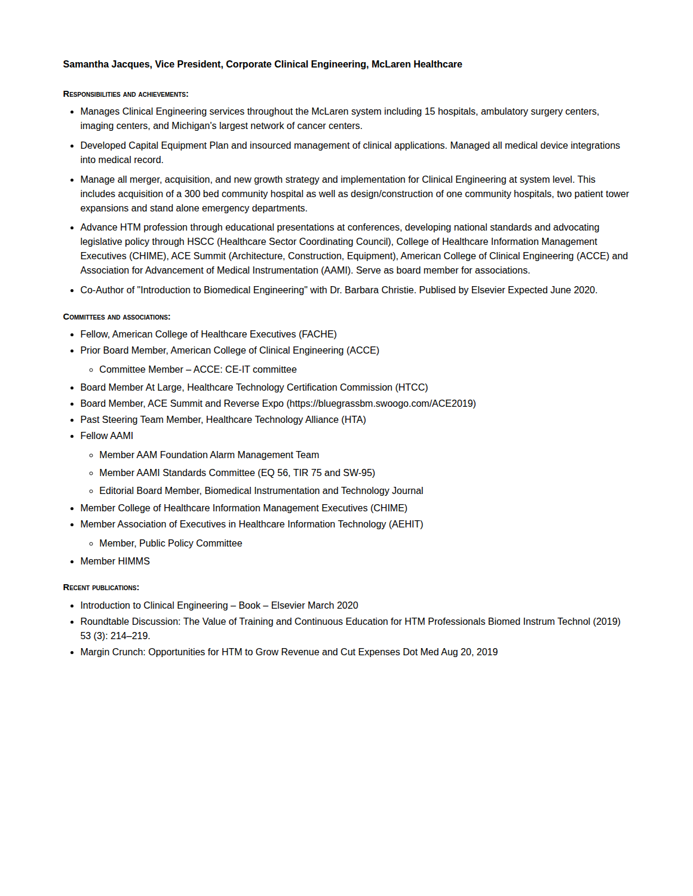Samantha Jacques, Vice President, Corporate Clinical Engineering, McLaren Healthcare
Responsibilities and Achievements:
Manages Clinical Engineering services throughout the McLaren system including 15 hospitals, ambulatory surgery centers, imaging centers, and Michigan's largest network of cancer centers.
Developed Capital Equipment Plan and insourced management of clinical applications. Managed all medical device integrations into medical record.
Manage all merger, acquisition, and new growth strategy and implementation for Clinical Engineering at system level. This includes acquisition of a 300 bed community hospital as well as design/construction of one community hospitals, two patient tower expansions and stand alone emergency departments.
Advance HTM profession through educational presentations at conferences, developing national standards and advocating legislative policy through HSCC (Healthcare Sector Coordinating Council), College of Healthcare Information Management Executives (CHIME), ACE Summit (Architecture, Construction, Equipment), American College of Clinical Engineering (ACCE) and Association for Advancement of Medical Instrumentation (AAMI). Serve as board member for associations.
Co-Author of "Introduction to Biomedical Engineering" with Dr. Barbara Christie. Publised by Elsevier Expected June 2020.
Committees and Associations:
Fellow, American College of Healthcare Executives (FACHE)
Prior Board Member, American College of Clinical Engineering (ACCE)
Committee Member – ACCE: CE-IT committee
Board Member At Large, Healthcare Technology Certification Commission (HTCC)
Board Member, ACE Summit and Reverse Expo (https://bluegrassbm.swoogo.com/ACE2019)
Past Steering Team Member, Healthcare Technology Alliance (HTA)
Fellow AAMI
Member AAM Foundation Alarm Management Team
Member AAMI Standards Committee (EQ 56, TIR 75 and SW-95)
Editorial Board Member, Biomedical Instrumentation and Technology Journal
Member College of Healthcare Information Management Executives (CHIME)
Member Association of Executives in Healthcare Information Technology (AEHIT)
Member, Public Policy Committee
Member HIMMS
Recent Publications:
Introduction to Clinical Engineering – Book – Elsevier March 2020
Roundtable Discussion: The Value of Training and Continuous Education for HTM Professionals Biomed Instrum Technol (2019) 53 (3): 214–219.
Margin Crunch: Opportunities for HTM to Grow Revenue and Cut Expenses Dot Med Aug 20, 2019